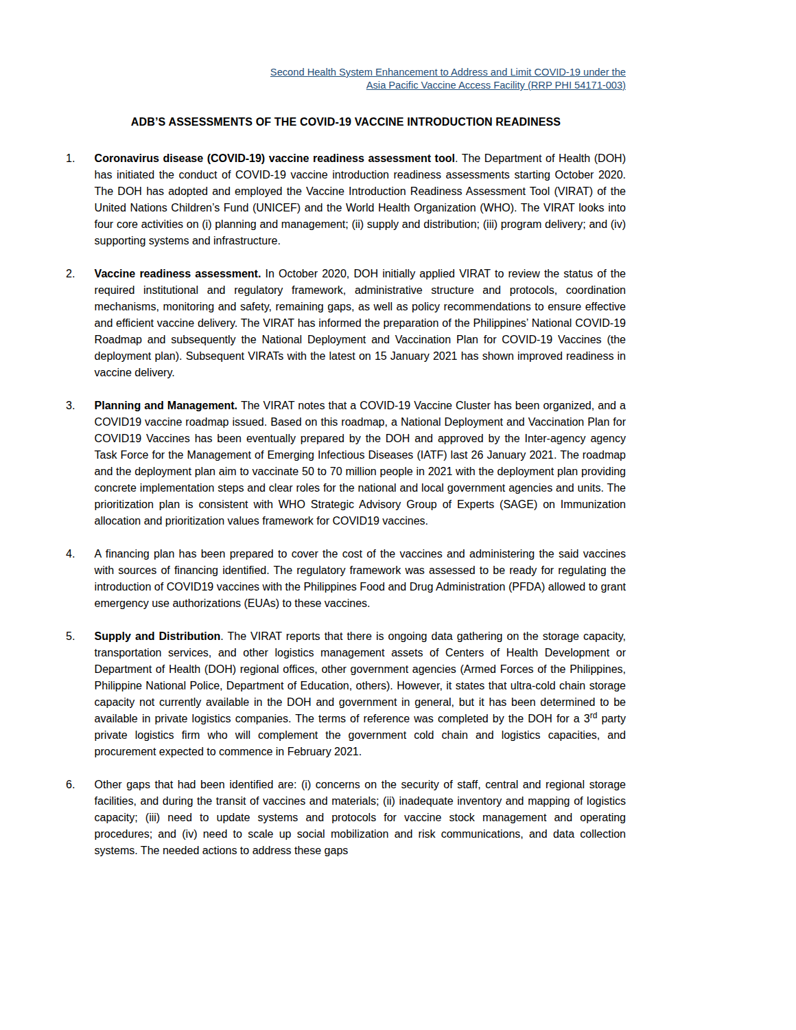Second Health System Enhancement to Address and Limit COVID-19 under the
Asia Pacific Vaccine Access Facility (RRP PHI 54171-003)
ADB’S ASSESSMENTS OF THE COVID-19 VACCINE INTRODUCTION READINESS
1.
Coronavirus disease (COVID-19) vaccine readiness assessment tool. The Department of Health (DOH) has initiated the conduct of COVID-19 vaccine introduction readiness assessments starting October 2020. The DOH has adopted and employed the Vaccine Introduction Readiness Assessment Tool (VIRAT) of the United Nations Children’s Fund (UNICEF) and the World Health Organization (WHO). The VIRAT looks into four core activities on (i) planning and management; (ii) supply and distribution; (iii) program delivery; and (iv) supporting systems and infrastructure.
2.
Vaccine readiness assessment. In October 2020, DOH initially applied VIRAT to review the status of the required institutional and regulatory framework, administrative structure and protocols, coordination mechanisms, monitoring and safety, remaining gaps, as well as policy recommendations to ensure effective and efficient vaccine delivery. The VIRAT has informed the preparation of the Philippines’ National COVID-19 Roadmap and subsequently the National Deployment and Vaccination Plan for COVID-19 Vaccines (the deployment plan). Subsequent VIRATs with the latest on 15 January 2021 has shown improved readiness in vaccine delivery.
3.
Planning and Management. The VIRAT notes that a COVID-19 Vaccine Cluster has been organized, and a COVID19 vaccine roadmap issued. Based on this roadmap, a National Deployment and Vaccination Plan for COVID19 Vaccines has been eventually prepared by the DOH and approved by the Inter-agency agency Task Force for the Management of Emerging Infectious Diseases (IATF) last 26 January 2021. The roadmap and the deployment plan aim to vaccinate 50 to 70 million people in 2021 with the deployment plan providing concrete implementation steps and clear roles for the national and local government agencies and units. The prioritization plan is consistent with WHO Strategic Advisory Group of Experts (SAGE) on Immunization allocation and prioritization values framework for COVID19 vaccines.
4.
A financing plan has been prepared to cover the cost of the vaccines and administering the said vaccines with sources of financing identified. The regulatory framework was assessed to be ready for regulating the introduction of COVID19 vaccines with the Philippines Food and Drug Administration (PFDA) allowed to grant emergency use authorizations (EUAs) to these vaccines.
5.
Supply and Distribution. The VIRAT reports that there is ongoing data gathering on the storage capacity, transportation services, and other logistics management assets of Centers of Health Development or Department of Health (DOH) regional offices, other government agencies (Armed Forces of the Philippines, Philippine National Police, Department of Education, others). However, it states that ultra-cold chain storage capacity not currently available in the DOH and government in general, but it has been determined to be available in private logistics companies. The terms of reference was completed by the DOH for a 3rd party private logistics firm who will complement the government cold chain and logistics capacities, and procurement expected to commence in February 2021.
6.
Other gaps that had been identified are: (i) concerns on the security of staff, central and regional storage facilities, and during the transit of vaccines and materials; (ii) inadequate inventory and mapping of logistics capacity; (iii) need to update systems and protocols for vaccine stock management and operating procedures; and (iv) need to scale up social mobilization and risk communications, and data collection systems. The needed actions to address these gaps